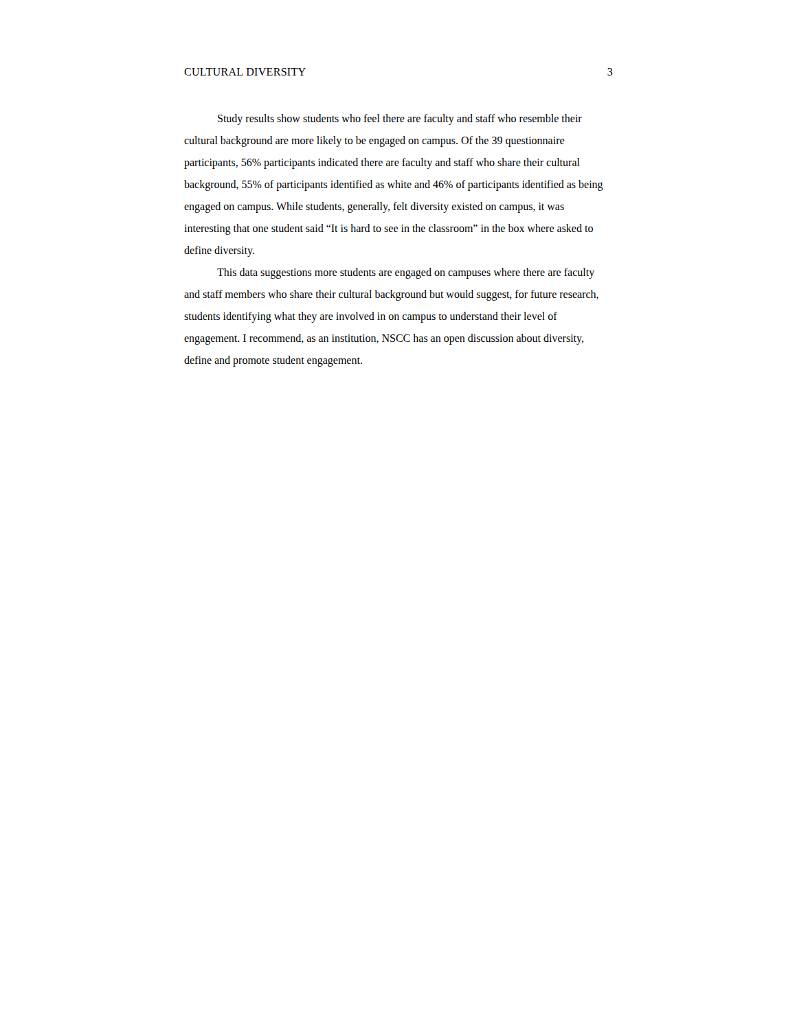Cultural Diversity 3
Study results show students who feel there are faculty and staff who resemble their cultural background are more likely to be engaged on campus. Of the 39 questionnaire participants, 56% participants indicated there are faculty and staff who share their cultural background, 55% of participants identified as white and 46% of participants identified as being engaged on campus. While students, generally, felt diversity existed on campus, it was interesting that one student said “It is hard to see in the classroom” in the box where asked to define diversity.
This data suggestions more students are engaged on campuses where there are faculty and staff members who share their cultural background but would suggest, for future research, students identifying what they are involved in on campus to understand their level of engagement. I recommend, as an institution, NSCC has an open discussion about diversity, define and promote student engagement.